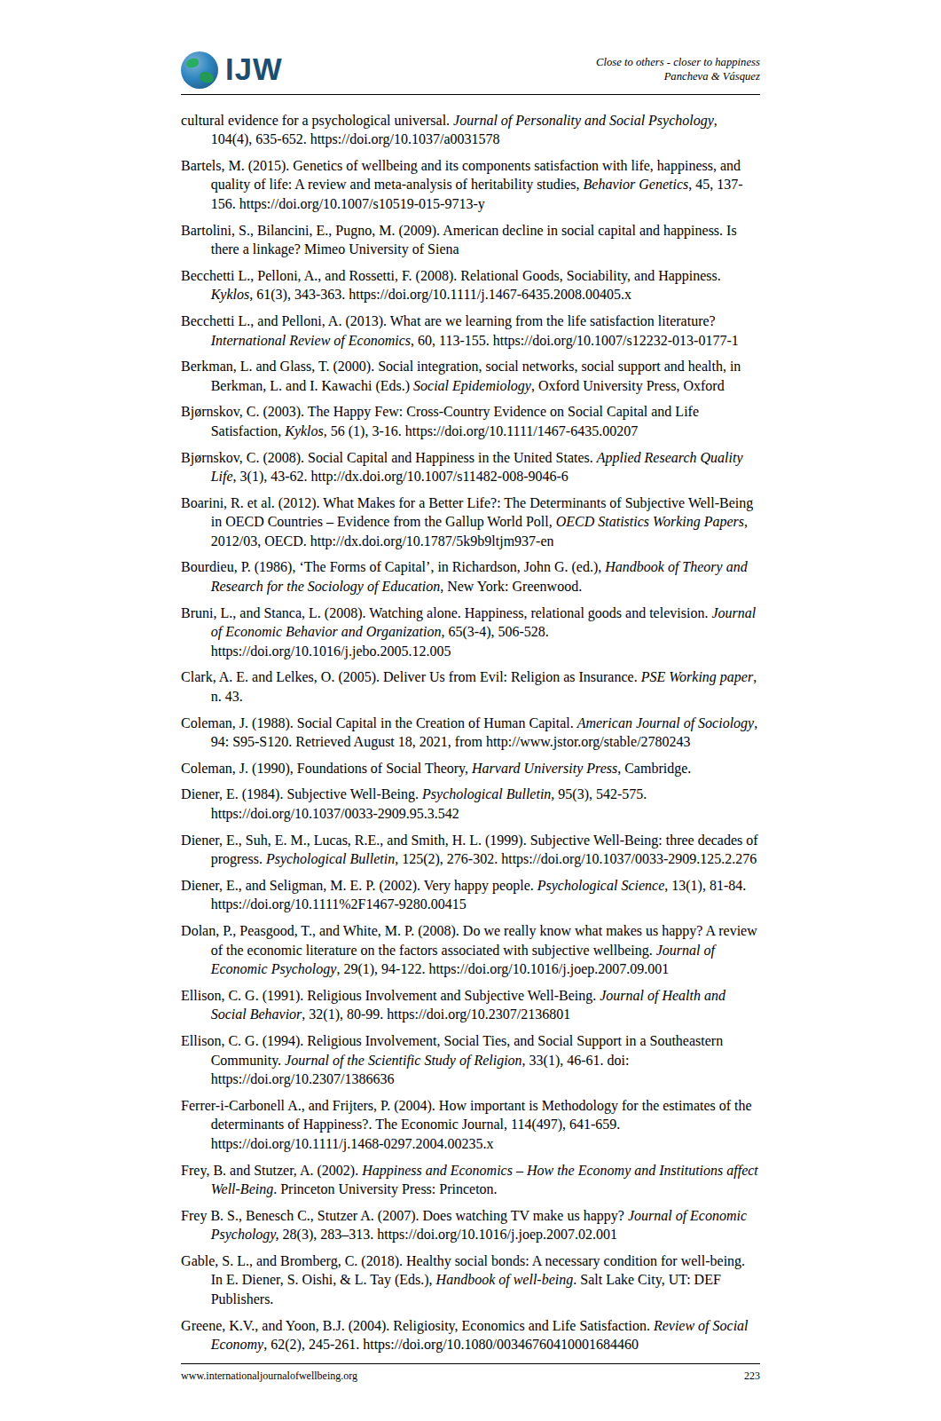IJW
Close to others - closer to happiness
Pancheva & Vásquez
cultural evidence for a psychological universal. Journal of Personality and Social Psychology, 104(4), 635-652. https://doi.org/10.1037/a0031578
Bartels, M. (2015). Genetics of wellbeing and its components satisfaction with life, happiness, and quality of life: A review and meta-analysis of heritability studies, Behavior Genetics, 45, 137-156. https://doi.org/10.1007/s10519-015-9713-y
Bartolini, S., Bilancini, E., Pugno, M. (2009). American decline in social capital and happiness. Is there a linkage? Mimeo University of Siena
Becchetti L., Pelloni, A., and Rossetti, F. (2008). Relational Goods, Sociability, and Happiness. Kyklos, 61(3), 343-363. https://doi.org/10.1111/j.1467-6435.2008.00405.x
Becchetti L., and Pelloni, A. (2013). What are we learning from the life satisfaction literature? International Review of Economics, 60, 113-155. https://doi.org/10.1007/s12232-013-0177-1
Berkman, L. and Glass, T. (2000). Social integration, social networks, social support and health, in Berkman, L. and I. Kawachi (Eds.) Social Epidemiology, Oxford University Press, Oxford
Bjørnskov, C. (2003). The Happy Few: Cross-Country Evidence on Social Capital and Life Satisfaction, Kyklos, 56 (1), 3-16. https://doi.org/10.1111/1467-6435.00207
Bjørnskov, C. (2008). Social Capital and Happiness in the United States. Applied Research Quality Life, 3(1), 43-62. http://dx.doi.org/10.1007/s11482-008-9046-6
Boarini, R. et al. (2012). What Makes for a Better Life?: The Determinants of Subjective Well-Being in OECD Countries – Evidence from the Gallup World Poll, OECD Statistics Working Papers, 2012/03, OECD. http://dx.doi.org/10.1787/5k9b9ltjm937-en
Bourdieu, P. (1986), ‘The Forms of Capital’, in Richardson, John G. (ed.), Handbook of Theory and Research for the Sociology of Education, New York: Greenwood.
Bruni, L., and Stanca, L. (2008). Watching alone. Happiness, relational goods and television. Journal of Economic Behavior and Organization, 65(3-4), 506-528. https://doi.org/10.1016/j.jebo.2005.12.005
Clark, A. E. and Lelkes, O. (2005). Deliver Us from Evil: Religion as Insurance. PSE Working paper, n. 43.
Coleman, J. (1988). Social Capital in the Creation of Human Capital. American Journal of Sociology, 94: S95-S120. Retrieved August 18, 2021, from http://www.jstor.org/stable/2780243
Coleman, J. (1990), Foundations of Social Theory, Harvard University Press, Cambridge.
Diener, E. (1984). Subjective Well-Being. Psychological Bulletin, 95(3), 542-575. https://doi.org/10.1037/0033-2909.95.3.542
Diener, E., Suh, E. M., Lucas, R.E., and Smith, H. L. (1999). Subjective Well-Being: three decades of progress. Psychological Bulletin, 125(2), 276-302. https://doi.org/10.1037/0033-2909.125.2.276
Diener, E., and Seligman, M. E. P. (2002). Very happy people. Psychological Science, 13(1), 81-84. https://doi.org/10.1111%2F1467-9280.00415
Dolan, P., Peasgood, T., and White, M. P. (2008). Do we really know what makes us happy? A review of the economic literature on the factors associated with subjective wellbeing. Journal of Economic Psychology, 29(1), 94-122. https://doi.org/10.1016/j.joep.2007.09.001
Ellison, C. G. (1991). Religious Involvement and Subjective Well-Being. Journal of Health and Social Behavior, 32(1), 80-99. https://doi.org/10.2307/2136801
Ellison, C. G. (1994). Religious Involvement, Social Ties, and Social Support in a Southeastern Community. Journal of the Scientific Study of Religion, 33(1), 46-61. doi: https://doi.org/10.2307/1386636
Ferrer-i-Carbonell A., and Frijters, P. (2004). How important is Methodology for the estimates of the determinants of Happiness?. The Economic Journal, 114(497), 641-659. https://doi.org/10.1111/j.1468-0297.2004.00235.x
Frey, B. and Stutzer, A. (2002). Happiness and Economics – How the Economy and Institutions affect Well-Being. Princeton University Press: Princeton.
Frey B. S., Benesch C., Stutzer A. (2007). Does watching TV make us happy? Journal of Economic Psychology, 28(3), 283–313. https://doi.org/10.1016/j.joep.2007.02.001
Gable, S. L., and Bromberg, C. (2018). Healthy social bonds: A necessary condition for well-being. In E. Diener, S. Oishi, & L. Tay (Eds.), Handbook of well-being. Salt Lake City, UT: DEF Publishers.
Greene, K.V., and Yoon, B.J. (2004). Religiosity, Economics and Life Satisfaction. Review of Social Economy, 62(2), 245-261. https://doi.org/10.1080/00346760410001684460
www.internationaljournalofwellbeing.org 223